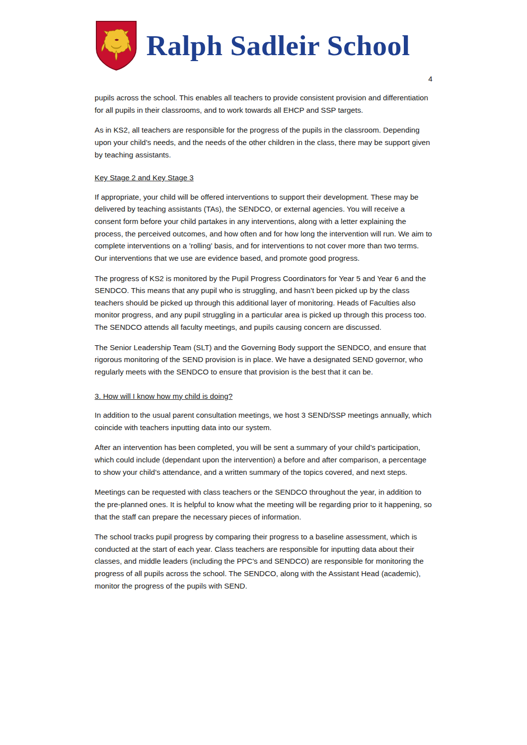Ralph Sadleir School
4
pupils across the school. This enables all teachers to provide consistent provision and differentiation for all pupils in their classrooms, and to work towards all EHCP and SSP targets.
As in KS2, all teachers are responsible for the progress of the pupils in the classroom. Depending upon your child’s needs, and the needs of the other children in the class, there may be support given by teaching assistants.
Key Stage 2 and Key Stage 3
If appropriate, your child will be offered interventions to support their development. These may be delivered by teaching assistants (TAs), the SENDCO, or external agencies. You will receive a consent form before your child partakes in any interventions, along with a letter explaining the process, the perceived outcomes, and how often and for how long the intervention will run. We aim to complete interventions on a ’rolling’ basis, and for interventions to not cover more than two terms. Our interventions that we use are evidence based, and promote good progress.
The progress of KS2 is monitored by the Pupil Progress Coordinators for Year 5 and Year 6 and the SENDCO. This means that any pupil who is struggling, and hasn’t been picked up by the class teachers should be picked up through this additional layer of monitoring. Heads of Faculties also monitor progress, and any pupil struggling in a particular area is picked up through this process too. The SENDCO attends all faculty meetings, and pupils causing concern are discussed.
The Senior Leadership Team (SLT) and the Governing Body support the SENDCO, and ensure that rigorous monitoring of the SEND provision is in place. We have a designated SEND governor, who regularly meets with the SENDCO to ensure that provision is the best that it can be.
3. How will I know how my child is doing?
In addition to the usual parent consultation meetings, we host 3 SEND/SSP meetings annually, which coincide with teachers inputting data into our system.
After an intervention has been completed, you will be sent a summary of your child’s participation, which could include (dependant upon the intervention) a before and after comparison, a percentage to show your child’s attendance, and a written summary of the topics covered, and next steps.
Meetings can be requested with class teachers or the SENDCO throughout the year, in addition to the pre-planned ones. It is helpful to know what the meeting will be regarding prior to it happening, so that the staff can prepare the necessary pieces of information.
The school tracks pupil progress by comparing their progress to a baseline assessment, which is conducted at the start of each year. Class teachers are responsible for inputting data about their classes, and middle leaders (including the PPC’s and SENDCO) are responsible for monitoring the progress of all pupils across the school. The SENDCO, along with the Assistant Head (academic), monitor the progress of the pupils with SEND.